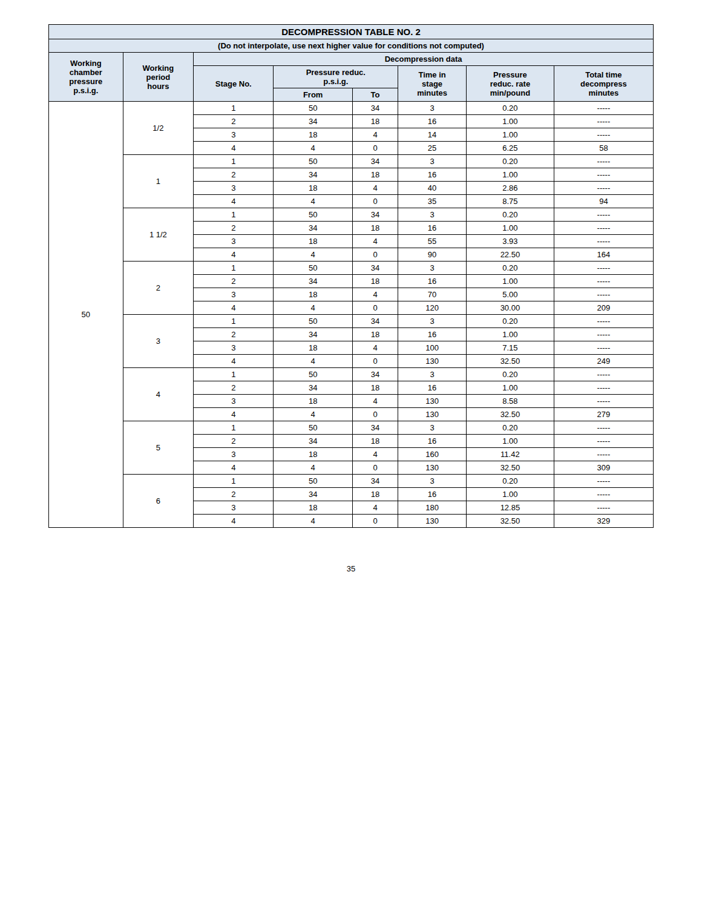| DECOMPRESSION TABLE NO. 2 |
| --- |
| (Do not interpolate, use next higher value for conditions not computed) |
| Working chamber pressure p.s.i.g. | Working period hours | Decompression data |
| Stage No. | Pressure reduc. p.s.i.g. | Time in stage minutes | Pressure reduc. rate min/pound | Total time decompress minutes |
| From | To |
| 50 | 1/2 | 1 | 50 | 34 | 3 | 0.20 | ----- |
| 2 | 34 | 18 | 16 | 1.00 | ----- |
| 3 | 18 | 4 | 14 | 1.00 | ----- |
| 4 | 4 | 0 | 25 | 6.25 | 58 |
| 1 | 1 | 50 | 34 | 3 | 0.20 | ----- |
| 2 | 34 | 18 | 16 | 1.00 | ----- |
| 3 | 18 | 4 | 40 | 2.86 | ----- |
| 4 | 4 | 0 | 35 | 8.75 | 94 |
| 1 1/2 | 1 | 50 | 34 | 3 | 0.20 | ----- |
| 2 | 34 | 18 | 16 | 1.00 | ----- |
| 3 | 18 | 4 | 55 | 3.93 | ----- |
| 4 | 4 | 0 | 90 | 22.50 | 164 |
| 2 | 1 | 50 | 34 | 3 | 0.20 | ----- |
| 2 | 34 | 18 | 16 | 1.00 | ----- |
| 3 | 18 | 4 | 70 | 5.00 | ----- |
| 4 | 4 | 0 | 120 | 30.00 | 209 |
| 3 | 1 | 50 | 34 | 3 | 0.20 | ----- |
| 2 | 34 | 18 | 16 | 1.00 | ----- |
| 3 | 18 | 4 | 100 | 7.15 | ----- |
| 4 | 4 | 0 | 130 | 32.50 | 249 |
| 4 | 1 | 50 | 34 | 3 | 0.20 | ----- |
| 2 | 34 | 18 | 16 | 1.00 | ----- |
| 3 | 18 | 4 | 130 | 8.58 | ----- |
| 4 | 4 | 0 | 130 | 32.50 | 279 |
| 5 | 1 | 50 | 34 | 3 | 0.20 | ----- |
| 2 | 34 | 18 | 16 | 1.00 | ----- |
| 3 | 18 | 4 | 160 | 11.42 | ----- |
| 4 | 4 | 0 | 130 | 32.50 | 309 |
| 6 | 1 | 50 | 34 | 3 | 0.20 | ----- |
| 2 | 34 | 18 | 16 | 1.00 | ----- |
| 3 | 18 | 4 | 180 | 12.85 | ----- |
| 4 | 4 | 0 | 130 | 32.50 | 329 |
35